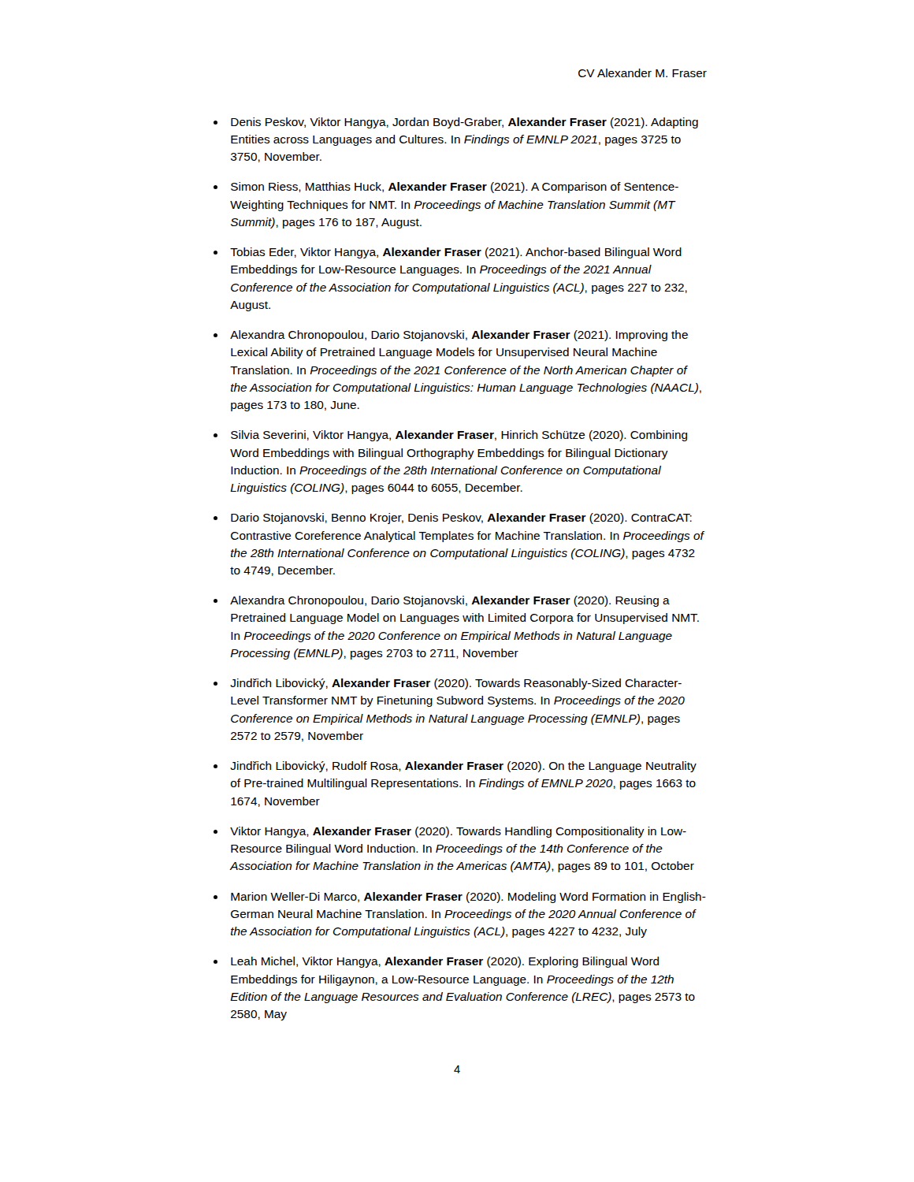CV Alexander M. Fraser
Denis Peskov, Viktor Hangya, Jordan Boyd-Graber, Alexander Fraser (2021). Adapting Entities across Languages and Cultures. In Findings of EMNLP 2021, pages 3725 to 3750, November.
Simon Riess, Matthias Huck, Alexander Fraser (2021). A Comparison of Sentence-Weighting Techniques for NMT. In Proceedings of Machine Translation Summit (MT Summit), pages 176 to 187, August.
Tobias Eder, Viktor Hangya, Alexander Fraser (2021). Anchor-based Bilingual Word Embeddings for Low-Resource Languages. In Proceedings of the 2021 Annual Conference of the Association for Computational Linguistics (ACL), pages 227 to 232, August.
Alexandra Chronopoulou, Dario Stojanovski, Alexander Fraser (2021). Improving the Lexical Ability of Pretrained Language Models for Unsupervised Neural Machine Translation. In Proceedings of the 2021 Conference of the North American Chapter of the Association for Computational Linguistics: Human Language Technologies (NAACL), pages 173 to 180, June.
Silvia Severini, Viktor Hangya, Alexander Fraser, Hinrich Schütze (2020). Combining Word Embeddings with Bilingual Orthography Embeddings for Bilingual Dictionary Induction. In Proceedings of the 28th International Conference on Computational Linguistics (COLING), pages 6044 to 6055, December.
Dario Stojanovski, Benno Krojer, Denis Peskov, Alexander Fraser (2020). ContraCAT: Contrastive Coreference Analytical Templates for Machine Translation. In Proceedings of the 28th International Conference on Computational Linguistics (COLING), pages 4732 to 4749, December.
Alexandra Chronopoulou, Dario Stojanovski, Alexander Fraser (2020). Reusing a Pretrained Language Model on Languages with Limited Corpora for Unsupervised NMT. In Proceedings of the 2020 Conference on Empirical Methods in Natural Language Processing (EMNLP), pages 2703 to 2711, November
Jindřich Libovický, Alexander Fraser (2020). Towards Reasonably-Sized Character-Level Transformer NMT by Finetuning Subword Systems. In Proceedings of the 2020 Conference on Empirical Methods in Natural Language Processing (EMNLP), pages 2572 to 2579, November
Jindřich Libovický, Rudolf Rosa, Alexander Fraser (2020). On the Language Neutrality of Pre-trained Multilingual Representations. In Findings of EMNLP 2020, pages 1663 to 1674, November
Viktor Hangya, Alexander Fraser (2020). Towards Handling Compositionality in Low-Resource Bilingual Word Induction. In Proceedings of the 14th Conference of the Association for Machine Translation in the Americas (AMTA), pages 89 to 101, October
Marion Weller-Di Marco, Alexander Fraser (2020). Modeling Word Formation in English-German Neural Machine Translation. In Proceedings of the 2020 Annual Conference of the Association for Computational Linguistics (ACL), pages 4227 to 4232, July
Leah Michel, Viktor Hangya, Alexander Fraser (2020). Exploring Bilingual Word Embeddings for Hiligaynon, a Low-Resource Language. In Proceedings of the 12th Edition of the Language Resources and Evaluation Conference (LREC), pages 2573 to 2580, May
4